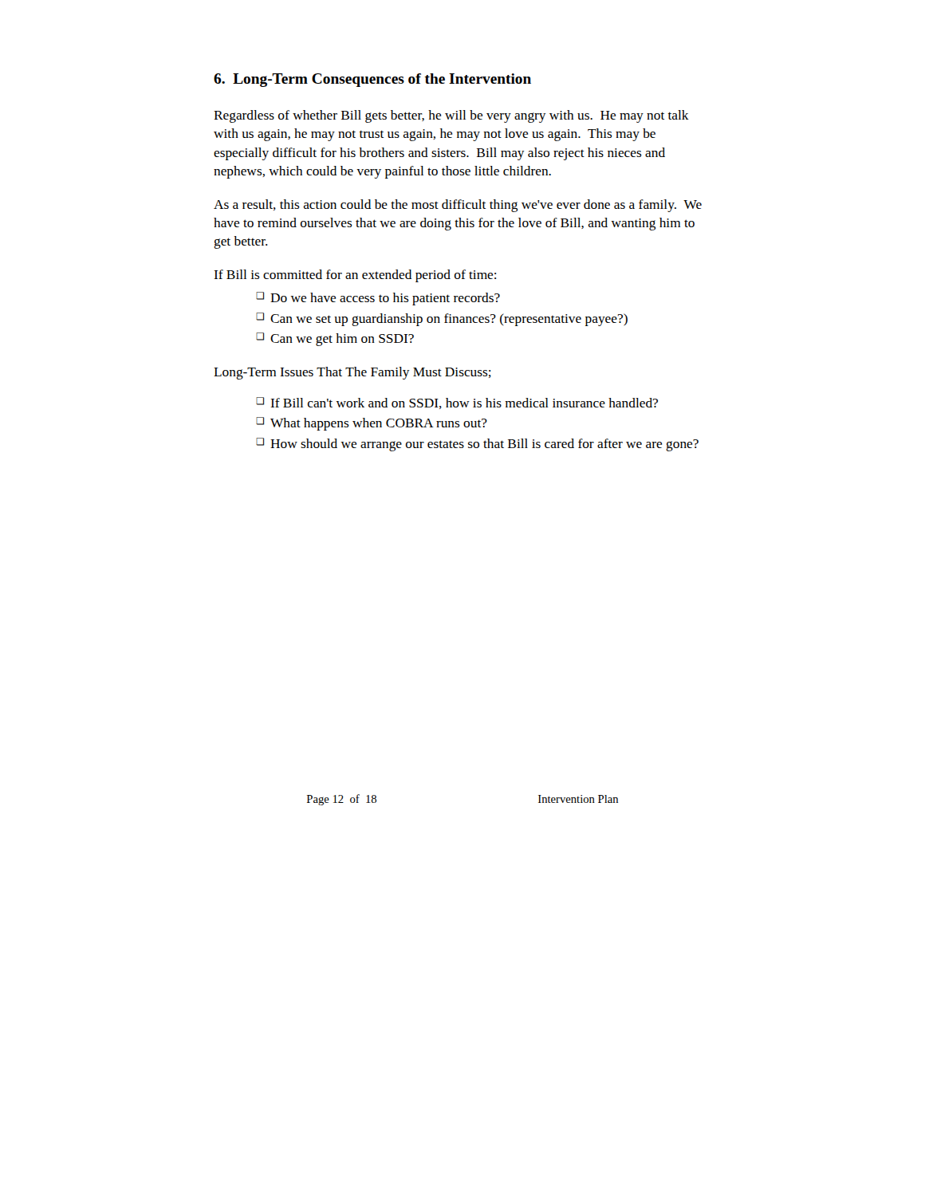6. Long-Term Consequences of the Intervention
Regardless of whether Bill gets better, he will be very angry with us. He may not talk with us again, he may not trust us again, he may not love us again. This may be especially difficult for his brothers and sisters. Bill may also reject his nieces and nephews, which could be very painful to those little children.
As a result, this action could be the most difficult thing we've ever done as a family. We have to remind ourselves that we are doing this for the love of Bill, and wanting him to get better.
If Bill is committed for an extended period of time:
Do we have access to his patient records?
Can we set up guardianship on finances? (representative payee?)
Can we get him on SSDI?
Long-Term Issues That The Family Must Discuss;
If Bill can't work and on SSDI, how is his medical insurance handled?
What happens when COBRA runs out?
How should we arrange our estates so that Bill is cared for after we are gone?
Page 12 of 18 Intervention Plan